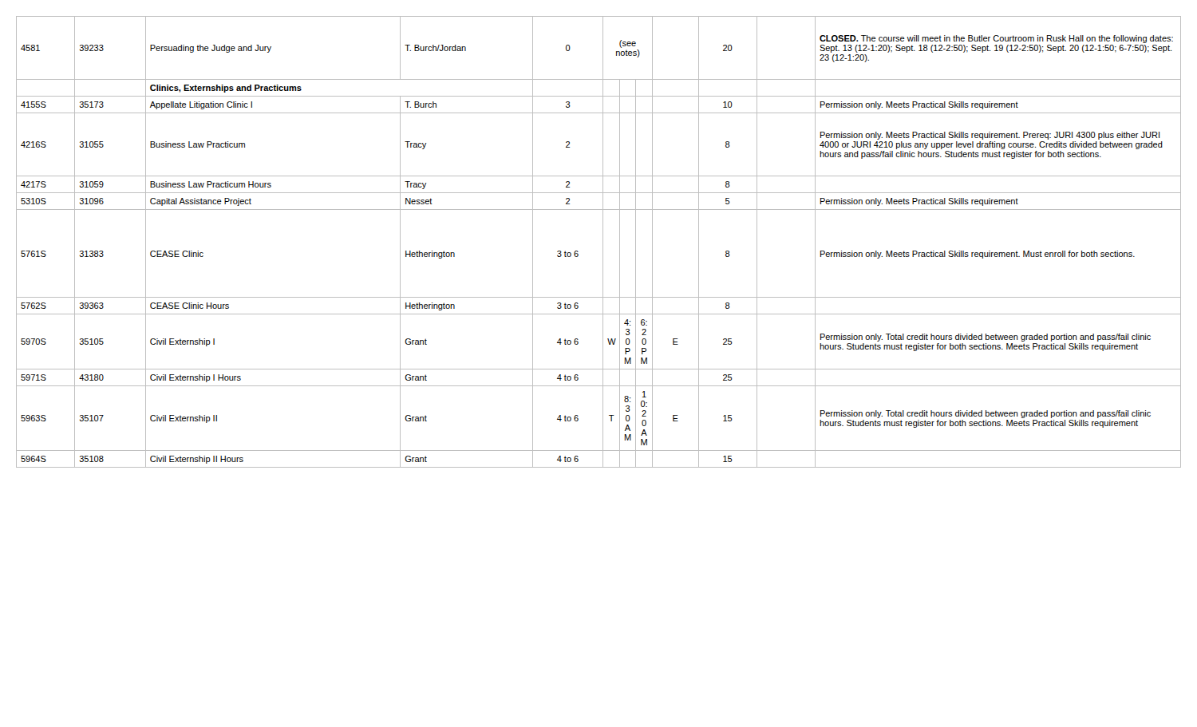| 4581 | 39233 | Persuading the Judge and Jury | T. Burch/Jordan | 0 | (see notes) | | 20 | | CLOSED. The course will meet in the Butler Courtroom in Rusk Hall on the following dates: Sept. 13 (12-1:20); Sept. 18 (12-2:50); Sept. 19 (12-2:50); Sept. 20 (12-1:50; 6-7:50); Sept. 23 (12-1:20). |
| | | Clinics, Externships and Practicums | | | | | | | | |
| 4155S | 35173 | Appellate Litigation Clinic I | T. Burch | 3 | | | | | 10 | | Permission only. Meets Practical Skills requirement |
| 4216S | 31055 | Business Law Practicum | Tracy | 2 | | | | | 8 | | Permission only. Meets Practical Skills requirement. Prereq: JURI 4300 plus either JURI 4000 or JURI 4210 plus any upper level drafting course. Credits divided between graded hours and pass/fail clinic hours. Students must register for both sections. |
| 4217S | 31059 | Business Law Practicum Hours | Tracy | 2 | | | | | 8 | | |
| 5310S | 31096 | Capital Assistance Project | Nesset | 2 | | | | | 5 | | Permission only. Meets Practical Skills requirement |
| 5761S | 31383 | CEASE Clinic | Hetherington | 3 to 6 | | | | | 8 | | Permission only. Meets Practical Skills requirement. Must enroll for both sections. |
| 5762S | 39363 | CEASE Clinic Hours | Hetherington | 3 to 6 | | | | | 8 | | |
| 5970S | 35105 | Civil Externship I | Grant | 4 to 6 | W | 4:30 PM | 6:20 PM | E | 25 | | Permission only. Total credit hours divided between graded portion and pass/fail clinic hours. Students must register for both sections. Meets Practical Skills requirement |
| 5971S | 43180 | Civil Externship I Hours | Grant | 4 to 6 | | | | | 25 | | |
| 5963S | 35107 | Civil Externship II | Grant | 4 to 6 | T | 8:30AM | 10:20AM | E | 15 | | Permission only. Total credit hours divided between graded portion and pass/fail clinic hours. Students must register for both sections. Meets Practical Skills requirement |
| 5964S | 35108 | Civil Externship II Hours | Grant | 4 to 6 | | | | | 15 | | |